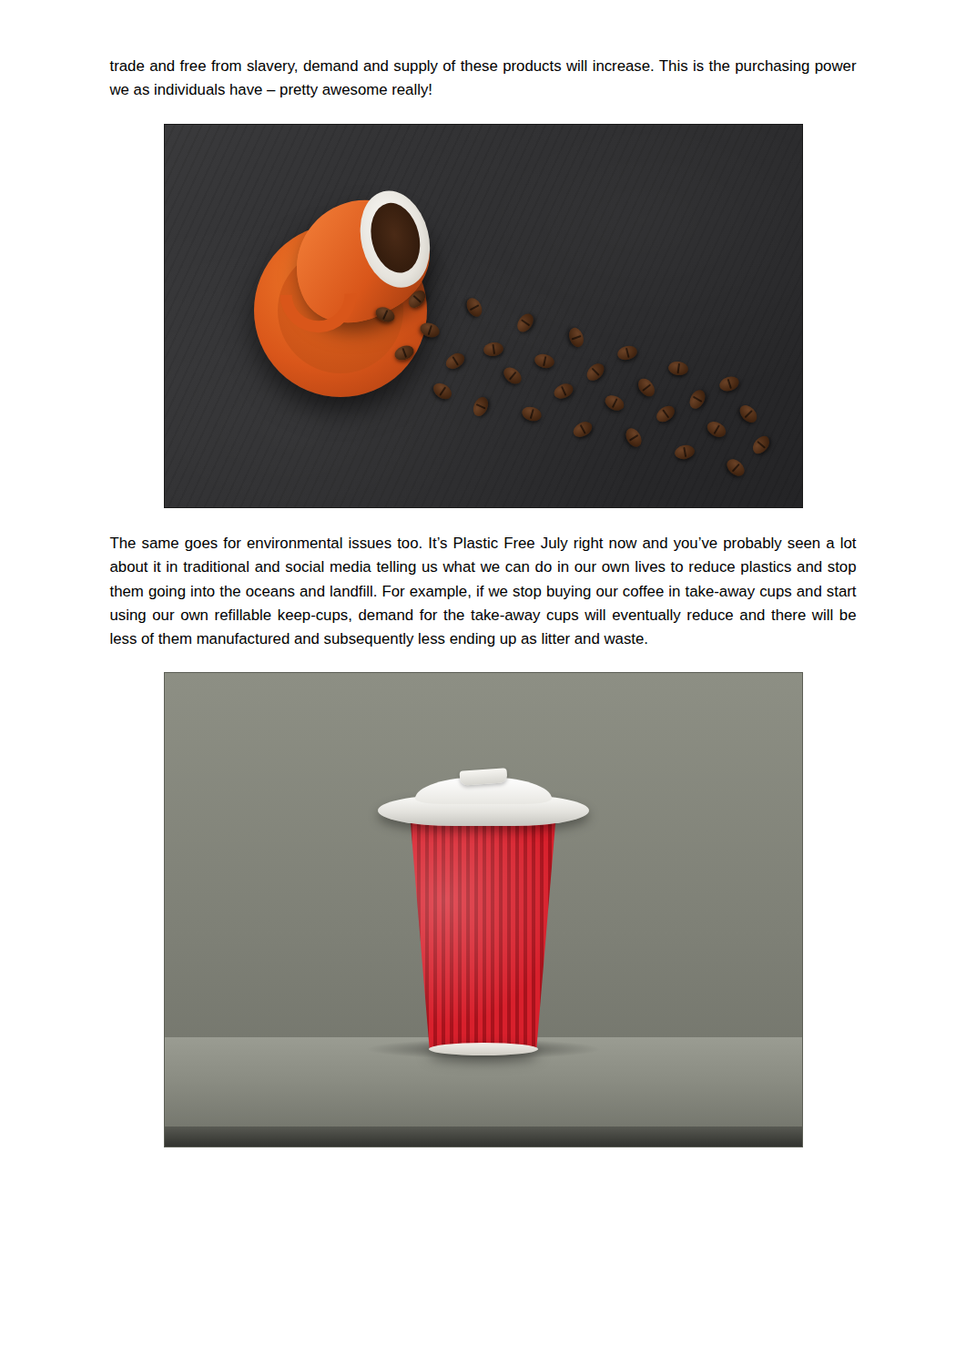trade and free from slavery, demand and supply of these products will increase. This is the purchasing power we as individuals have – pretty awesome really!
The same goes for environmental issues too. It’s Plastic Free July right now and you’ve probably seen a lot about it in traditional and social media telling us what we can do in our own lives to reduce plastics and stop them going into the oceans and landfill. For example, if we stop buying our coffee in take-away cups and start using our own refillable keep-cups, demand for the take-away cups will eventually reduce and there will be less of them manufactured and subsequently less ending up as litter and waste.